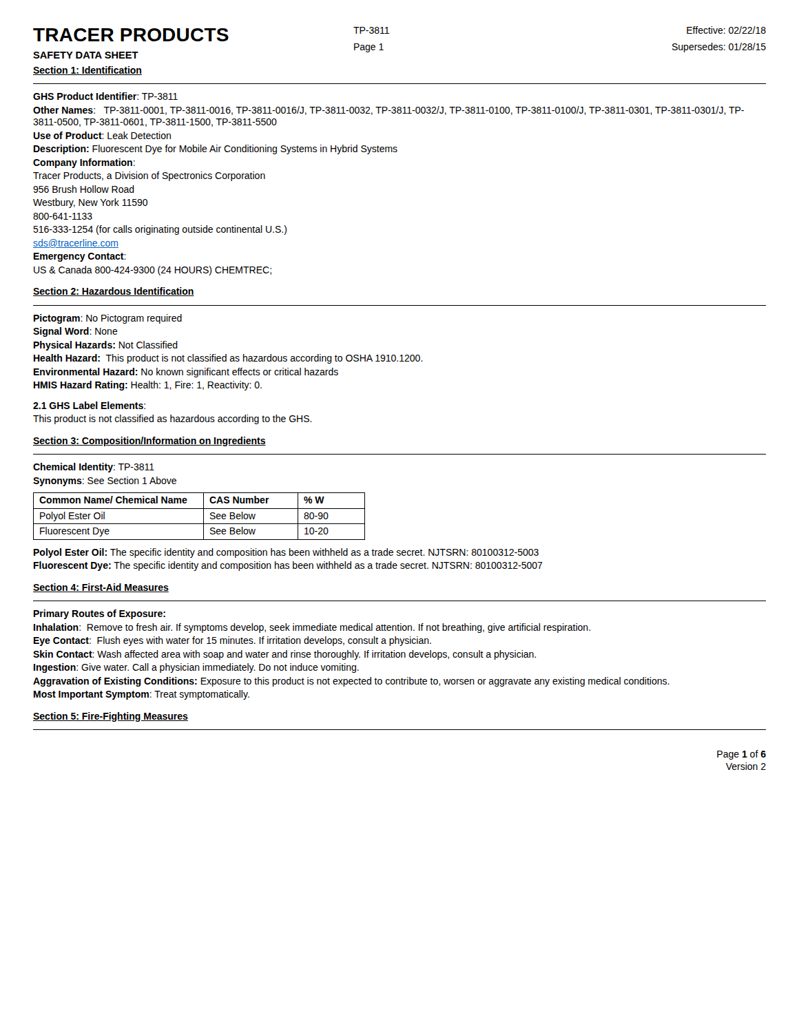TRACER PRODUCTS
SAFETY DATA SHEET
| TP-3811 | Effective: 02/22/18 |
| Page 1 | Supersedes: 01/28/15 |
Section 1: Identification
GHS Product Identifier: TP-3811
Other Names: TP-3811-0001, TP-3811-0016, TP-3811-0016/J, TP-3811-0032, TP-3811-0032/J, TP-3811-0100, TP-3811-0100/J, TP-3811-0301, TP-3811-0301/J, TP-3811-0500, TP-3811-0601, TP-3811-1500, TP-3811-5500
Use of Product: Leak Detection
Description: Fluorescent Dye for Mobile Air Conditioning Systems in Hybrid Systems
Company Information:
Tracer Products, a Division of Spectronics Corporation
956 Brush Hollow Road
Westbury, New York 11590
800-641-1133
516-333-1254 (for calls originating outside continental U.S.)
sds@tracerline.com
Emergency Contact:
US & Canada 800-424-9300 (24 HOURS) CHEMTREC;
Section 2: Hazardous Identification
Pictogram: No Pictogram required
Signal Word: None
Physical Hazards: Not Classified
Health Hazard: This product is not classified as hazardous according to OSHA 1910.1200.
Environmental Hazard: No known significant effects or critical hazards
HMIS Hazard Rating: Health: 1, Fire: 1, Reactivity: 0.
2.1 GHS Label Elements:
This product is not classified as hazardous according to the GHS.
Section 3: Composition/Information on Ingredients
Chemical Identity: TP-3811
Synonyms: See Section 1 Above
| Common Name/ Chemical Name | CAS Number | % W |
| --- | --- | --- |
| Polyol Ester Oil | See Below | 80-90 |
| Fluorescent Dye | See Below | 10-20 |
Polyol Ester Oil: The specific identity and composition has been withheld as a trade secret. NJTSRN: 80100312-5003
Fluorescent Dye: The specific identity and composition has been withheld as a trade secret. NJTSRN: 80100312-5007
Section 4: First-Aid Measures
Primary Routes of Exposure:
Inhalation: Remove to fresh air. If symptoms develop, seek immediate medical attention. If not breathing, give artificial respiration.
Eye Contact: Flush eyes with water for 15 minutes. If irritation develops, consult a physician.
Skin Contact: Wash affected area with soap and water and rinse thoroughly. If irritation develops, consult a physician.
Ingestion: Give water. Call a physician immediately. Do not induce vomiting.
Aggravation of Existing Conditions: Exposure to this product is not expected to contribute to, worsen or aggravate any existing medical conditions.
Most Important Symptom: Treat symptomatically.
Section 5: Fire-Fighting Measures
Page 1 of 6
Version 2